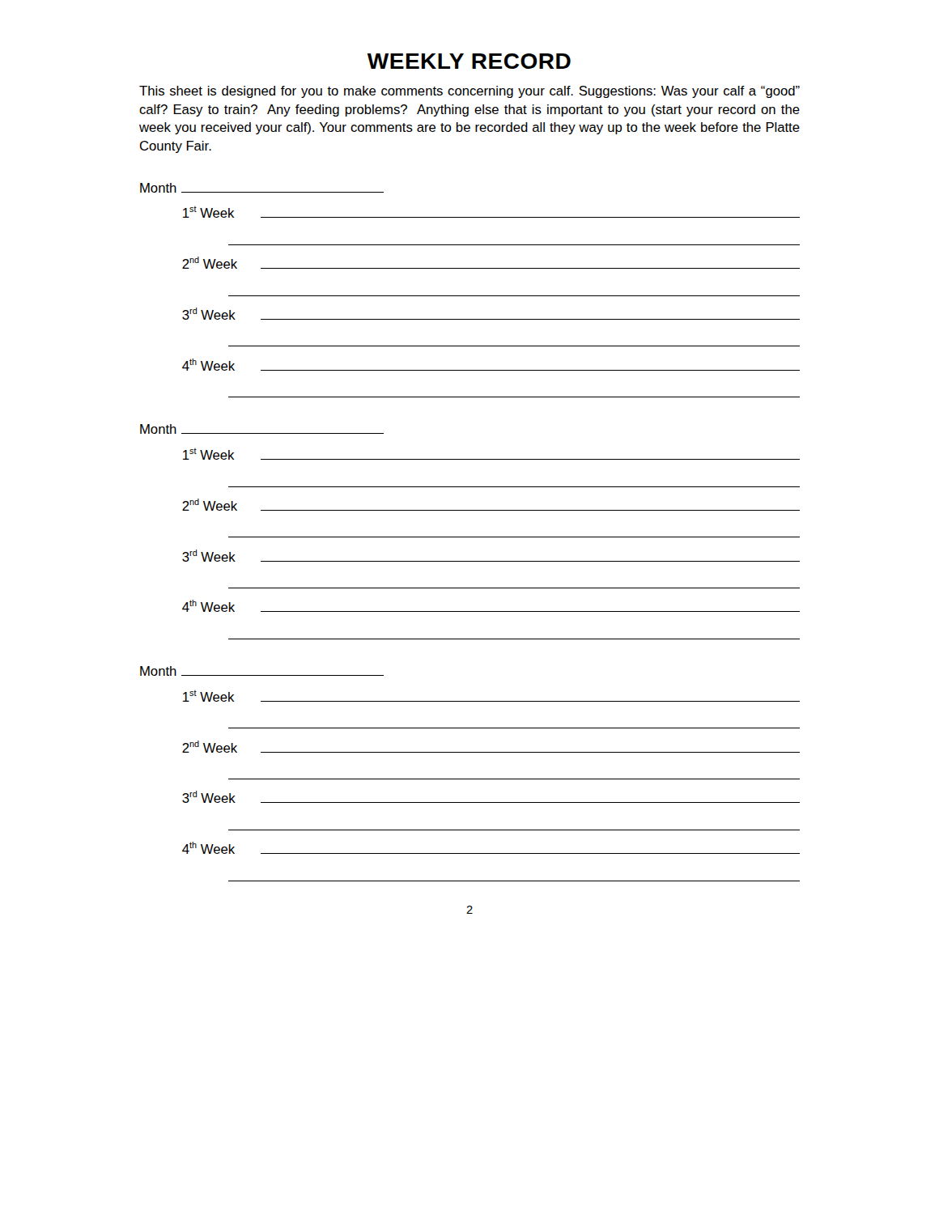WEEKLY RECORD
This sheet is designed for you to make comments concerning your calf. Suggestions: Was your calf a “good” calf? Easy to train? Any feeding problems? Anything else that is important to you (start your record on the week you received your calf). Your comments are to be recorded all they way up to the week before the Platte County Fair.
Month
1st Week
2nd Week
3rd Week
4th Week
Month
1st Week
2nd Week
3rd Week
4th Week
Month
1st Week
2nd Week
3rd Week
4th Week
2